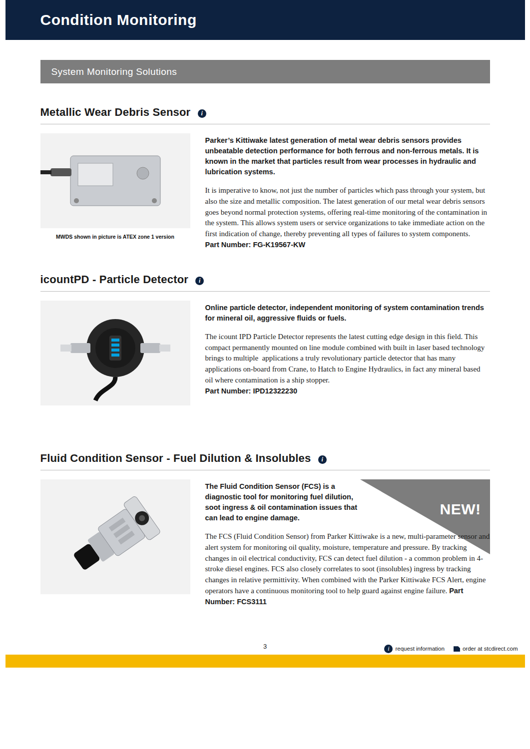Condition Monitoring
System Monitoring Solutions
Metallic Wear Debris Sensor i
MWDS shown in picture is ATEX zone 1 version
Parker’s Kittiwake latest generation of metal wear debris sensors provides unbeatable detection performance for both ferrous and non-ferrous metals. It is known in the market that particles result from wear processes in hydraulic and lubrication systems.
It is imperative to know, not just the number of particles which pass through your system, but also the size and metallic composition. The latest generation of our metal wear debris sensors goes beyond normal protection systems, offering real-time monitoring of the contamination in the system. This allows system users or service organizations to take immediate action on the first indication of change, thereby preventing all types of failures to system components.
Part Number: FG-K19567-KW
icountPD - Particle Detector i
Online particle detector, independent monitoring of system contamination trends for mineral oil, aggressive fluids or fuels.
The icount IPD Particle Detector represents the latest cutting edge design in this field. This compact permanently mounted on line module combined with built in laser based technology brings to multiple applications a truly revolutionary particle detector that has many applications on-board from Crane, to Hatch to Engine Hydraulics, in fact any mineral based oil where contamination is a ship stopper.
Part Number: IPD12322230
Fluid Condition Sensor - Fuel Dilution & Insolubles i
NEW!
The Fluid Condition Sensor (FCS) is a diagnostic tool for monitoring fuel dilution, soot ingress & oil contamination issues that can lead to engine damage.
The FCS (Fluid Condition Sensor) from Parker Kittiwake is a new, multi-parameter sensor and alert system for monitoring oil quality, moisture, temperature and pressure. By tracking changes in oil electrical conductivity, FCS can detect fuel dilution - a common problem in 4-stroke diesel engines. FCS also closely correlates to soot (insolubles) ingress by tracking changes in relative permittivity. When combined with the Parker Kittiwake FCS Alert, engine operators have a continuous monitoring tool to help guard against engine failure. Part Number: FCS3111
3
i request information order at stcdirect.com